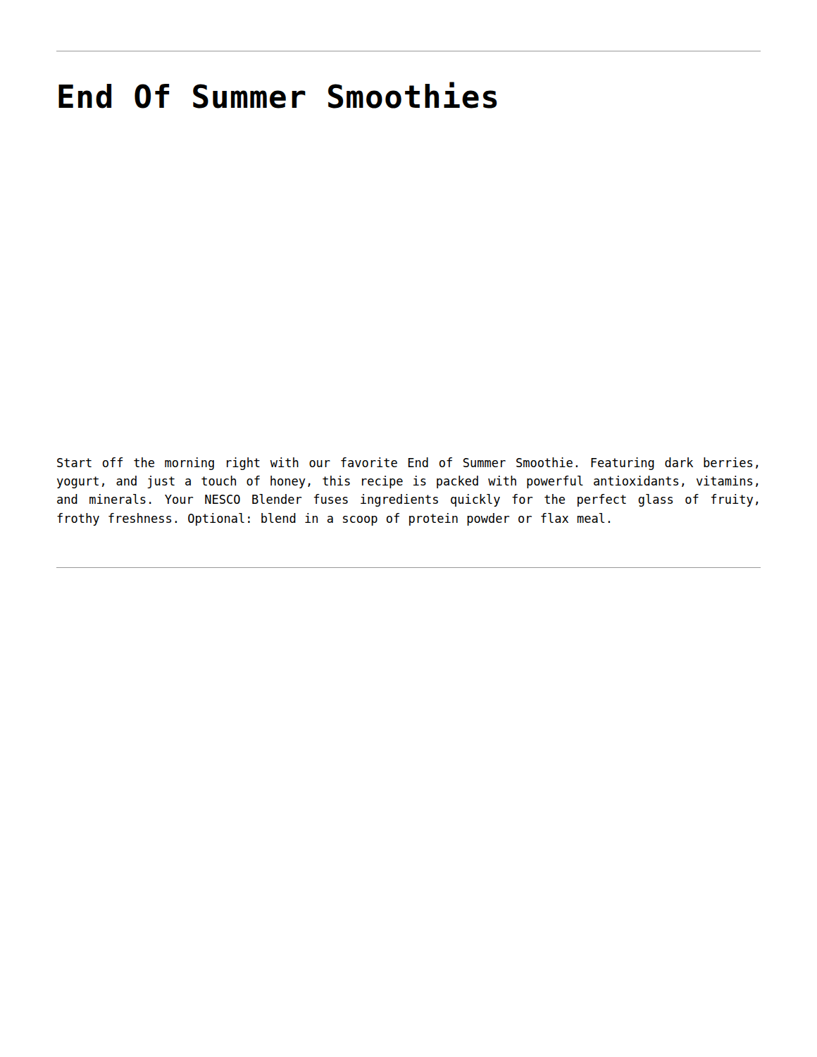End Of Summer Smoothies
Start off the morning right with our favorite End of Summer Smoothie. Featuring dark berries, yogurt, and just a touch of honey, this recipe is packed with powerful antioxidants, vitamins, and minerals. Your NESCO Blender fuses ingredients quickly for the perfect glass of fruity, frothy freshness. Optional: blend in a scoop of protein powder or flax meal.